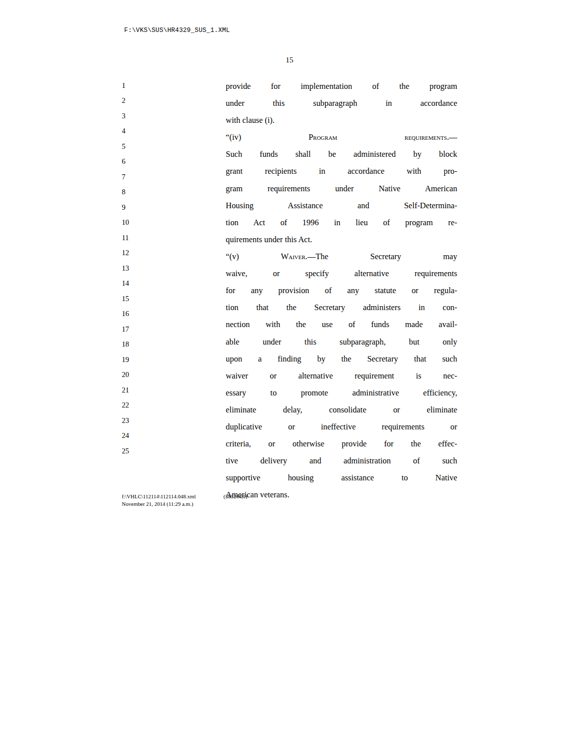F:\VKS\SUS\HR4329_SUS_1.XML
15
| 1 2 3 4 5 6 7 8 9 10 11 12 13 14 15 16 17 18 19 20 21 22 23 24 25 | provide for implementation of the program under this subparagraph in accordance with clause (i). “(iv) Program requirements .— Such funds shall be administered by block grant recipients in accordance with pro- gram requirements under Native American Housing Assistance and Self-Determina- tion Act of 1996 in lieu of program re- quirements under this Act. “(v) Waiver .—The Secretary may waive, or specify alternative requirements for any provision of any statute or regula- tion that the Secretary administers in con- nection with the use of funds made avail- able under this subparagraph, but only upon a finding by the Secretary that such waiver or alternative requirement is nec- essary to promote administrative efficiency, eliminate delay, consolidate or eliminate duplicative or ineffective requirements or criteria, or otherwise provide for the effec- tive delivery and administration of such supportive housing assistance to Native American veterans. |
f:\VHLC\112114\112114.048.xml (585264|1) November 21, 2014 (11:29 a.m.)